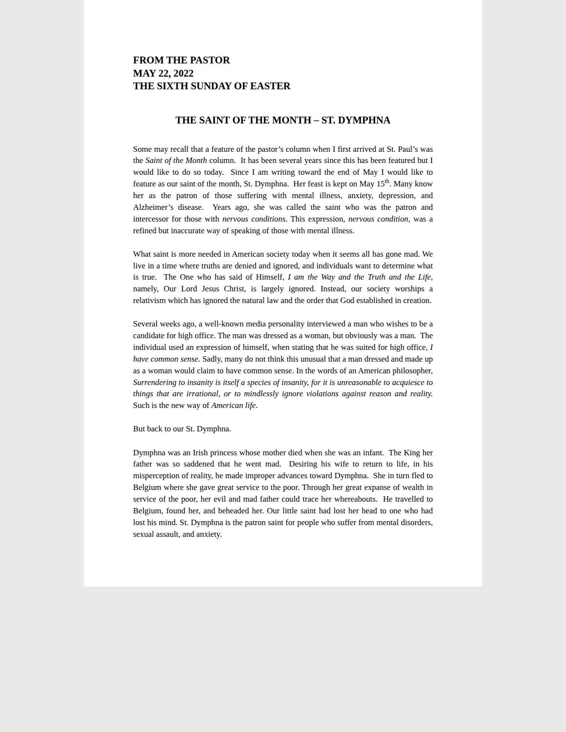FROM THE PASTOR
MAY 22, 2022
THE SIXTH SUNDAY OF EASTER
THE SAINT OF THE MONTH – ST. DYMPHNA
Some may recall that a feature of the pastor’s column when I first arrived at St. Paul’s was the Saint of the Month column. It has been several years since this has been featured but I would like to do so today. Since I am writing toward the end of May I would like to feature as our saint of the month, St. Dymphna. Her feast is kept on May 15th. Many know her as the patron of those suffering with mental illness, anxiety, depression, and Alzheimer’s disease. Years ago, she was called the saint who was the patron and intercessor for those with nervous conditions. This expression, nervous condition, was a refined but inaccurate way of speaking of those with mental illness.
What saint is more needed in American society today when it seems all has gone mad. We live in a time where truths are denied and ignored, and individuals want to determine what is true. The One who has said of Himself, I am the Way and the Truth and the Life, namely, Our Lord Jesus Christ, is largely ignored. Instead, our society worships a relativism which has ignored the natural law and the order that God established in creation.
Several weeks ago, a well-known media personality interviewed a man who wishes to be a candidate for high office. The man was dressed as a woman, but obviously was a man. The individual used an expression of himself, when stating that he was suited for high office, I have common sense. Sadly, many do not think this unusual that a man dressed and made up as a woman would claim to have common sense. In the words of an American philosopher, Surrendering to insanity is itself a species of insanity, for it is unreasonable to acquiesce to things that are irrational, or to mindlessly ignore violations against reason and reality. Such is the new way of American life.
But back to our St. Dymphna.
Dymphna was an Irish princess whose mother died when she was an infant. The King her father was so saddened that he went mad. Desiring his wife to return to life, in his misperception of reality, he made improper advances toward Dymphna. She in turn fled to Belgium where she gave great service to the poor. Through her great expanse of wealth in service of the poor, her evil and mad father could trace her whereabouts. He travelled to Belgium, found her, and beheaded her. Our little saint had lost her head to one who had lost his mind. St. Dymphna is the patron saint for people who suffer from mental disorders, sexual assault, and anxiety.